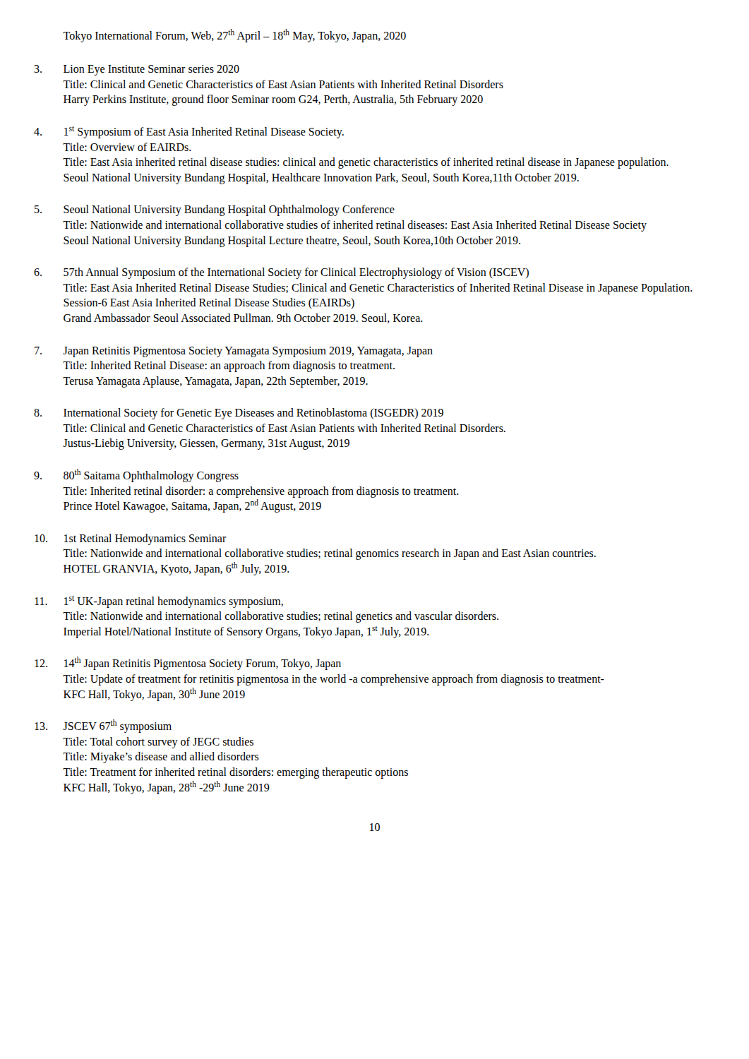Tokyo International Forum, Web, 27th April – 18th May, Tokyo, Japan, 2020
Lion Eye Institute Seminar series 2020
Title: Clinical and Genetic Characteristics of East Asian Patients with Inherited Retinal Disorders
Harry Perkins Institute, ground floor Seminar room G24, Perth, Australia, 5th February 2020
1st Symposium of East Asia Inherited Retinal Disease Society.
Title: Overview of EAIRDs.
Title: East Asia inherited retinal disease studies: clinical and genetic characteristics of inherited retinal disease in Japanese population.
Seoul National University Bundang Hospital, Healthcare Innovation Park, Seoul, South Korea,11th October 2019.
Seoul National University Bundang Hospital Ophthalmology Conference
Title: Nationwide and international collaborative studies of inherited retinal diseases: East Asia Inherited Retinal Disease Society
Seoul National University Bundang Hospital Lecture theatre, Seoul, South Korea,10th October 2019.
57th Annual Symposium of the International Society for Clinical Electrophysiology of Vision (ISCEV)
Title: East Asia Inherited Retinal Disease Studies; Clinical and Genetic Characteristics of Inherited Retinal Disease in Japanese Population.
Session-6 East Asia Inherited Retinal Disease Studies (EAIRDs)
Grand Ambassador Seoul Associated Pullman. 9th October 2019. Seoul, Korea.
Japan Retinitis Pigmentosa Society Yamagata Symposium 2019, Yamagata, Japan
Title: Inherited Retinal Disease: an approach from diagnosis to treatment.
Terusa Yamagata Aplause, Yamagata, Japan, 22th September, 2019.
International Society for Genetic Eye Diseases and Retinoblastoma (ISGEDR) 2019
Title: Clinical and Genetic Characteristics of East Asian Patients with Inherited Retinal Disorders.
Justus-Liebig University, Giessen, Germany, 31st August, 2019
80th Saitama Ophthalmology Congress
Title: Inherited retinal disorder: a comprehensive approach from diagnosis to treatment.
Prince Hotel Kawagoe, Saitama, Japan, 2nd August, 2019
1st Retinal Hemodynamics Seminar
Title: Nationwide and international collaborative studies; retinal genomics research in Japan and East Asian countries.
HOTEL GRANVIA, Kyoto, Japan, 6th July, 2019.
1st UK-Japan retinal hemodynamics symposium,
Title: Nationwide and international collaborative studies; retinal genetics and vascular disorders.
Imperial Hotel/National Institute of Sensory Organs, Tokyo Japan, 1st July, 2019.
14th Japan Retinitis Pigmentosa Society Forum, Tokyo, Japan
Title: Update of treatment for retinitis pigmentosa in the world -a comprehensive approach from diagnosis to treatment-
KFC Hall, Tokyo, Japan, 30th June 2019
JSCEV 67th symposium
Title: Total cohort survey of JEGC studies
Title: Miyake’s disease and allied disorders
Title: Treatment for inherited retinal disorders: emerging therapeutic options
KFC Hall, Tokyo, Japan, 28th -29th June 2019
10